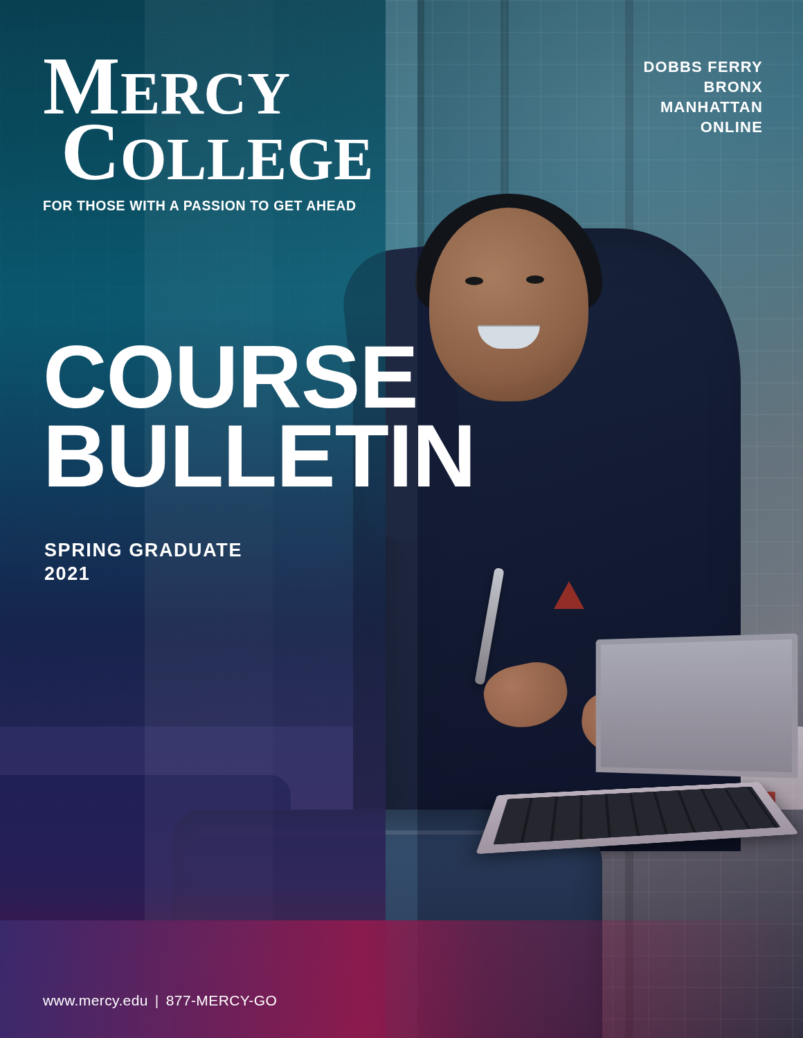MERCY COLLEGE
For Those With a Passion to Get Ahead
Dobbs Ferry
Bronx
Manhattan
Online
Course Bulletin
Spring Graduate
2021
www.mercy.edu|877-MERCY-GO